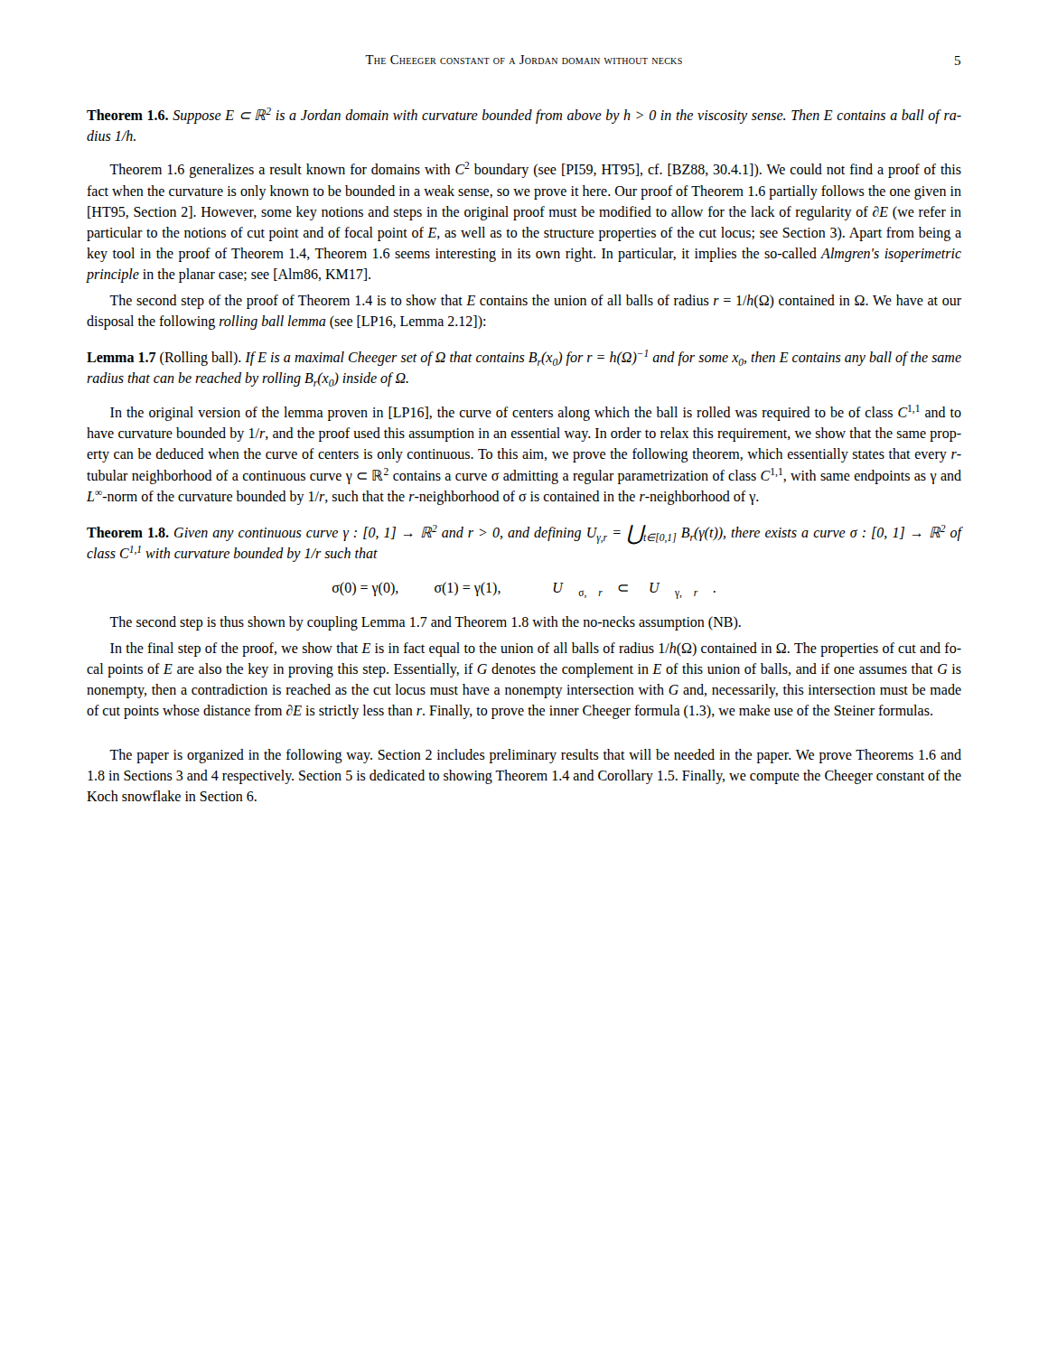The Cheeger constant of a Jordan domain without necks 5
Theorem 1.6. Suppose E ⊂ ℝ2 is a Jordan domain with curvature bounded from above by h > 0 in the viscosity sense. Then E contains a ball of radius 1/h.
Theorem 1.6 generalizes a result known for domains with C2 boundary (see [PI59, HT95], cf. [BZ88, 30.4.1]). We could not find a proof of this fact when the curvature is only known to be bounded in a weak sense, so we prove it here. Our proof of Theorem 1.6 partially follows the one given in [HT95, Section 2]. However, some key notions and steps in the original proof must be modified to allow for the lack of regularity of ∂E (we refer in particular to the notions of cut point and of focal point of E, as well as to the structure properties of the cut locus; see Section 3). Apart from being a key tool in the proof of Theorem 1.4, Theorem 1.6 seems interesting in its own right. In particular, it implies the so-called Almgren's isoperimetric principle in the planar case; see [Alm86, KM17].
The second step of the proof of Theorem 1.4 is to show that E contains the union of all balls of radius r = 1/h(Ω) contained in Ω. We have at our disposal the following rolling ball lemma (see [LP16, Lemma 2.12]):
Lemma 1.7 (Rolling ball). If E is a maximal Cheeger set of Ω that contains Br(x0) for r = h(Ω)−1 and for some x0, then E contains any ball of the same radius that can be reached by rolling Br(x0) inside of Ω.
In the original version of the lemma proven in [LP16], the curve of centers along which the ball is rolled was required to be of class C1,1 and to have curvature bounded by 1/r, and the proof used this assumption in an essential way. In order to relax this requirement, we show that the same property can be deduced when the curve of centers is only continuous. To this aim, we prove the following theorem, which essentially states that every r-tubular neighborhood of a continuous curve γ ⊂ ℝ2 contains a curve σ admitting a regular parametrization of class C1,1, with same endpoints as γ and L∞-norm of the curvature bounded by 1/r, such that the r-neighborhood of σ is contained in the r-neighborhood of γ.
Theorem 1.8. Given any continuous curve γ : [0, 1] → ℝ2 and r > 0, and defining Uγ,r = ⋃t∈[0,1] Br(γ(t)), there exists a curve σ : [0, 1] → ℝ2 of class C1,1 with curvature bounded by 1/r such that
σ(0) = γ(0), σ(1) = γ(1), Uσ,r ⊂ Uγ,r .
The second step is thus shown by coupling Lemma 1.7 and Theorem 1.8 with the no-necks assumption (NB).
In the final step of the proof, we show that E is in fact equal to the union of all balls of radius 1/h(Ω) contained in Ω. The properties of cut and focal points of E are also the key in proving this step. Essentially, if G denotes the complement in E of this union of balls, and if one assumes that G is nonempty, then a contradiction is reached as the cut locus must have a nonempty intersection with G and, necessarily, this intersection must be made of cut points whose distance from ∂E is strictly less than r. Finally, to prove the inner Cheeger formula (1.3), we make use of the Steiner formulas.
The paper is organized in the following way. Section 2 includes preliminary results that will be needed in the paper. We prove Theorems 1.6 and 1.8 in Sections 3 and 4 respectively. Section 5 is dedicated to showing Theorem 1.4 and Corollary 1.5. Finally, we compute the Cheeger constant of the Koch snowflake in Section 6.